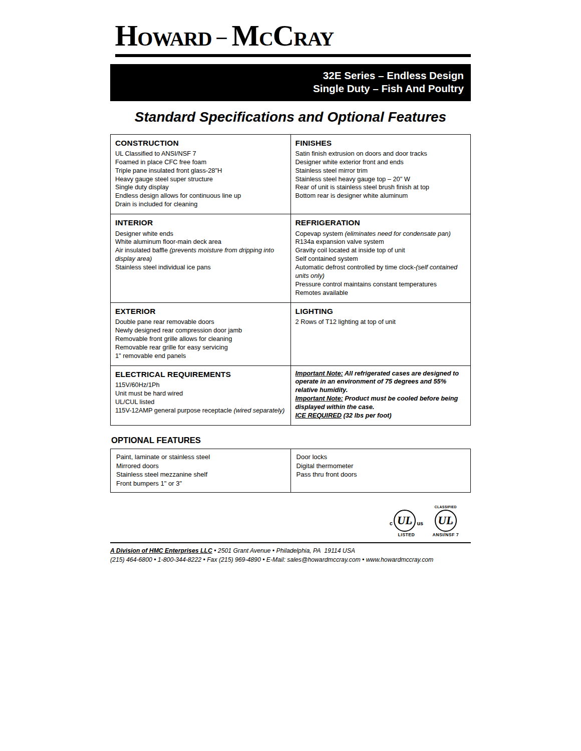HOWARD – MCCRAY
32E Series – Endless Design
Single Duty – Fish And Poultry
Standard Specifications and Optional Features
| CONSTRUCTION UL Classified to ANSI/NSF 7 Foamed in place CFC free foam Triple pane insulated front glass-28"H Heavy gauge steel super structure Single duty display Endless design allows for continuous line up Drain is included for cleaning | FINISHES Satin finish extrusion on doors and door tracks Designer white exterior front and ends Stainless steel mirror trim Stainless steel heavy gauge top – 20" W Rear of unit is stainless steel brush finish at top Bottom rear is designer white aluminum |
| INTERIOR Designer white ends White aluminum floor-main deck area Air insulated baffle (prevents moisture from dripping into display area) Stainless steel individual ice pans | REFRIGERATION Copevap system (eliminates need for condensate pan) R134a expansion valve system Gravity coil located at inside top of unit Self contained system Automatic defrost controlled by time clock- (self contained units only) Pressure control maintains constant temperatures Remotes available |
| EXTERIOR Double pane rear removable doors Newly designed rear compression door jamb Removable front grille allows for cleaning Removable rear grille for easy servicing 1" removable end panels | LIGHTING 2 Rows of T12 lighting at top of unit |
| ELECTRICAL REQUIREMENTS 115V/60Hz/1Ph Unit must be hard wired UL/CUL listed 115V-12AMP general purpose receptacle (wired separately) | Important Note: All refrigerated cases are designed to operate in an environment of 75 degrees and 55% relative humidity. Important Note: Product must be cooled before being displayed within the case. ICE REQUIRED (32 lbs per foot) |
OPTIONAL FEATURES
| Paint, laminate or stainless steel Mirrored doors Stainless steel mezzanine shelf Front bumpers 1" or 3" | Door locks Digital thermometer Pass thru front doors |
c UL® us
LISTED
CLASSIFIED
UL®
ANSI/NSF 7
A Division of HMC Enterprises LLC • 2501 Grant Avenue • Philadelphia, PA 19114 USA
(215) 464-6800 • 1-800-344-8222 • Fax (215) 969-4890 • E-Mail: sales@howardmccray.com • www.howardmccray.com